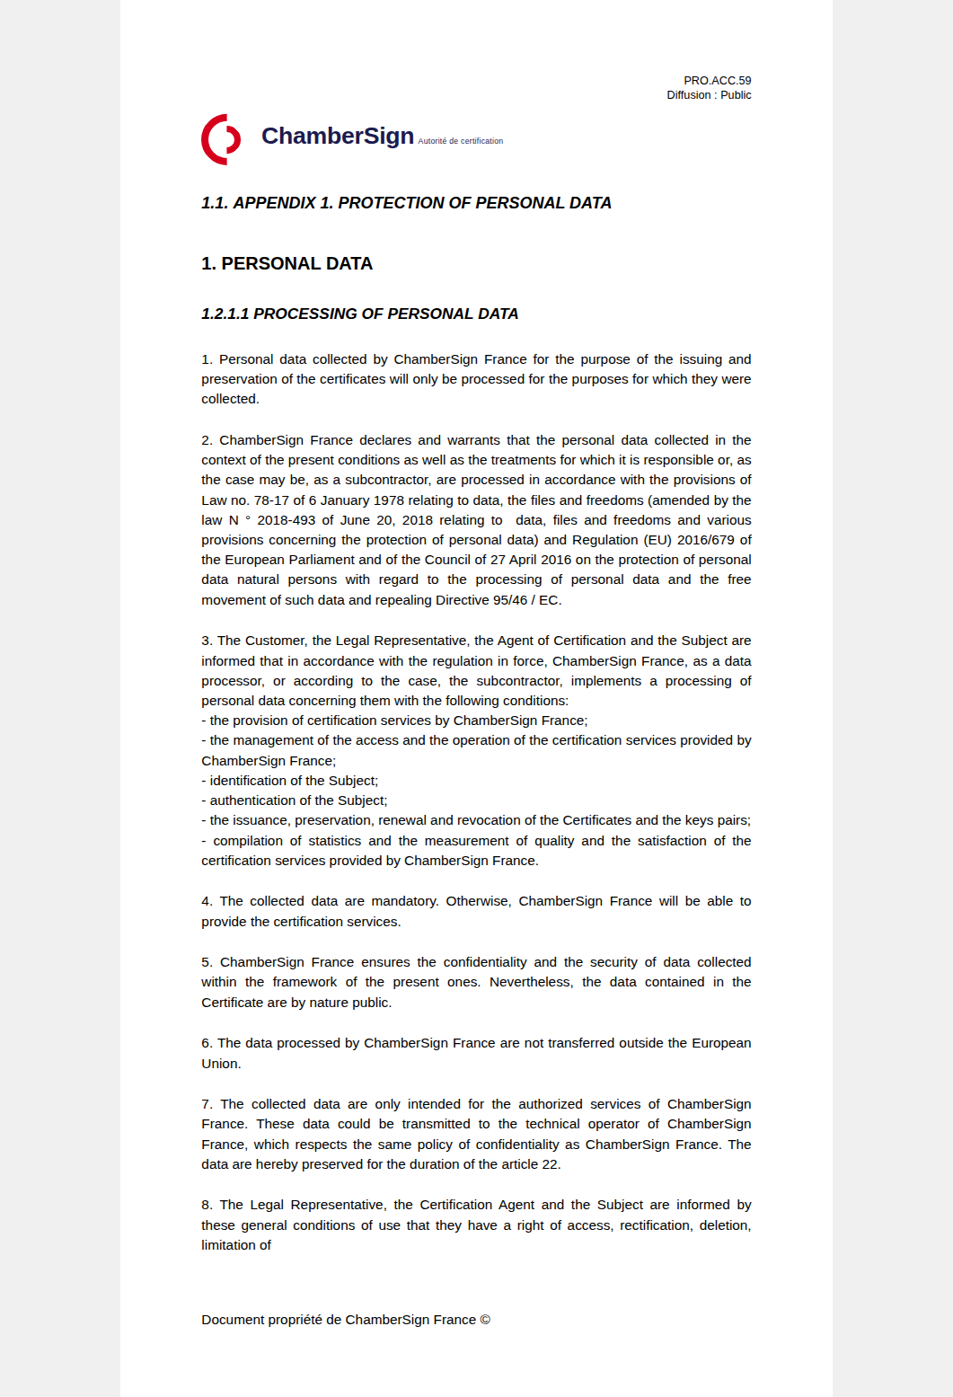PRO.ACC.59 Diffusion : Public
ChamberSign Autorité de certification
1.1. APPENDIX 1. PROTECTION OF PERSONAL DATA
1. PERSONAL DATA
1.2.1.1 PROCESSING OF PERSONAL DATA
1. Personal data collected by ChamberSign France for the purpose of the issuing and preservation of the certificates will only be processed for the purposes for which they were collected.
2. ChamberSign France declares and warrants that the personal data collected in the context of the present conditions as well as the treatments for which it is responsible or, as the case may be, as a subcontractor, are processed in accordance with the provisions of Law no. 78-17 of 6 January 1978 relating to data, the files and freedoms (amended by the law N ° 2018-493 of June 20, 2018 relating to data, files and freedoms and various provisions concerning the protection of personal data) and Regulation (EU) 2016/679 of the European Parliament and of the Council of 27 April 2016 on the protection of personal data natural persons with regard to the processing of personal data and the free movement of such data and repealing Directive 95/46 / EC.
3. The Customer, the Legal Representative, the Agent of Certification and the Subject are informed that in accordance with the regulation in force, ChamberSign France, as a data processor, or according to the case, the subcontractor, implements a processing of personal data concerning them with the following conditions:
the provision of certification services by ChamberSign France;
the management of the access and the operation of the certification services provided by ChamberSign France;
identification of the Subject;
authentication of the Subject;
the issuance, preservation, renewal and revocation of the Certificates and the keys pairs;
compilation of statistics and the measurement of quality and the satisfaction of the certification services provided by ChamberSign France.
4. The collected data are mandatory. Otherwise, ChamberSign France will be able to provide the certification services.
5. ChamberSign France ensures the confidentiality and the security of data collected within the framework of the present ones. Nevertheless, the data contained in the Certificate are by nature public.
6. The data processed by ChamberSign France are not transferred outside the European Union.
7. The collected data are only intended for the authorized services of ChamberSign France. These data could be transmitted to the technical operator of ChamberSign France, which respects the same policy of confidentiality as ChamberSign France. The data are hereby preserved for the duration of the article 22.
8. The Legal Representative, the Certification Agent and the Subject are informed by these general conditions of use that they have a right of access, rectification, deletion, limitation of
Document propriété de ChamberSign France ©